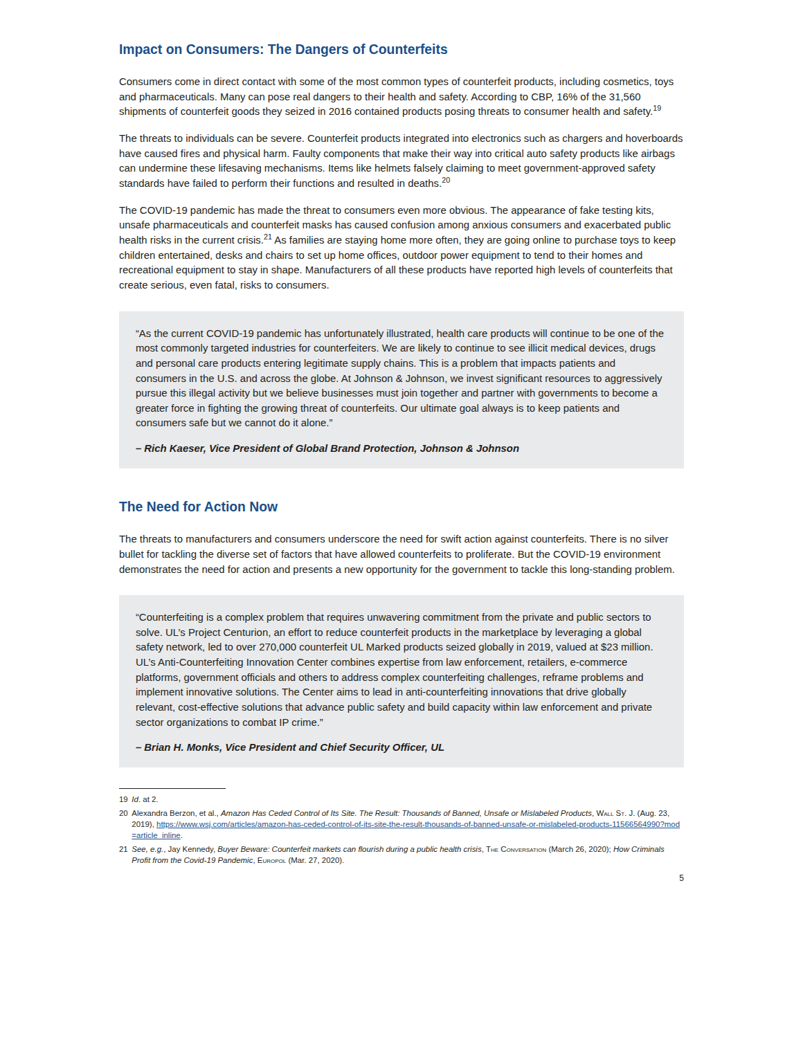Impact on Consumers: The Dangers of Counterfeits
Consumers come in direct contact with some of the most common types of counterfeit products, including cosmetics, toys and pharmaceuticals. Many can pose real dangers to their health and safety. According to CBP, 16% of the 31,560 shipments of counterfeit goods they seized in 2016 contained products posing threats to consumer health and safety.19
The threats to individuals can be severe. Counterfeit products integrated into electronics such as chargers and hoverboards have caused fires and physical harm. Faulty components that make their way into critical auto safety products like airbags can undermine these lifesaving mechanisms. Items like helmets falsely claiming to meet government-approved safety standards have failed to perform their functions and resulted in deaths.20
The COVID-19 pandemic has made the threat to consumers even more obvious. The appearance of fake testing kits, unsafe pharmaceuticals and counterfeit masks has caused confusion among anxious consumers and exacerbated public health risks in the current crisis.21 As families are staying home more often, they are going online to purchase toys to keep children entertained, desks and chairs to set up home offices, outdoor power equipment to tend to their homes and recreational equipment to stay in shape. Manufacturers of all these products have reported high levels of counterfeits that create serious, even fatal, risks to consumers.
“As the current COVID-19 pandemic has unfortunately illustrated, health care products will continue to be one of the most commonly targeted industries for counterfeiters. We are likely to continue to see illicit medical devices, drugs and personal care products entering legitimate supply chains. This is a problem that impacts patients and consumers in the U.S. and across the globe. At Johnson & Johnson, we invest significant resources to aggressively pursue this illegal activity but we believe businesses must join together and partner with governments to become a greater force in fighting the growing threat of counterfeits. Our ultimate goal always is to keep patients and consumers safe but we cannot do it alone.”
– Rich Kaeser, Vice President of Global Brand Protection, Johnson & Johnson
The Need for Action Now
The threats to manufacturers and consumers underscore the need for swift action against counterfeits. There is no silver bullet for tackling the diverse set of factors that have allowed counterfeits to proliferate. But the COVID-19 environment demonstrates the need for action and presents a new opportunity for the government to tackle this long-standing problem.
“Counterfeiting is a complex problem that requires unwavering commitment from the private and public sectors to solve. UL’s Project Centurion, an effort to reduce counterfeit products in the marketplace by leveraging a global safety network, led to over 270,000 counterfeit UL Marked products seized globally in 2019, valued at $23 million. UL’s Anti-Counterfeiting Innovation Center combines expertise from law enforcement, retailers, e-commerce platforms, government officials and others to address complex counterfeiting challenges, reframe problems and implement innovative solutions. The Center aims to lead in anti-counterfeiting innovations that drive globally relevant, cost-effective solutions that advance public safety and build capacity within law enforcement and private sector organizations to combat IP crime.”
– Brian H. Monks, Vice President and Chief Security Officer, UL
19 Id. at 2.
20 Alexandra Berzon, et al., Amazon Has Ceded Control of Its Site. The Result: Thousands of Banned, Unsafe or Mislabeled Products, Wall St. J. (Aug. 23, 2019), https://www.wsj.com/articles/amazon-has-ceded-control-of-its-site-the-result-thousands-of-banned-unsafe-or-mislabeled-products-11566564990?mod=article_inline.
21 See, e.g., Jay Kennedy, Buyer Beware: Counterfeit markets can flourish during a public health crisis, The Conversation (March 26, 2020); How Criminals Profit from the Covid-19 Pandemic, Europol (Mar. 27, 2020).
5